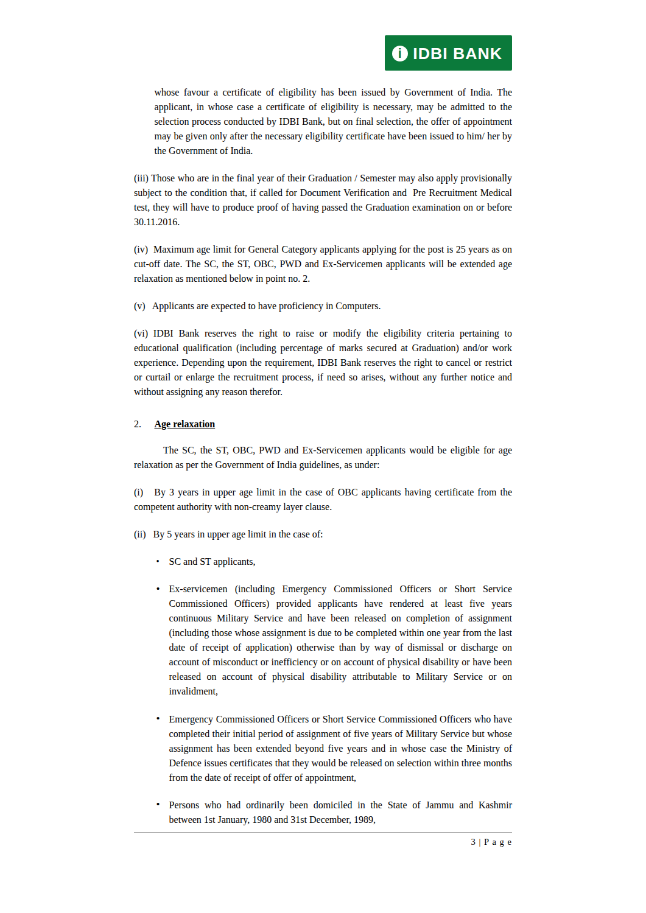iIDBI BANK
whose favour a certificate of eligibility has been issued by Government of India. The applicant, in whose case a certificate of eligibility is necessary, may be admitted to the selection process conducted by IDBI Bank, but on final selection, the offer of appointment may be given only after the necessary eligibility certificate have been issued to him/ her by the Government of India.
(iii) Those who are in the final year of their Graduation / Semester may also apply provisionally subject to the condition that, if called for Document Verification and Pre Recruitment Medical test, they will have to produce proof of having passed the Graduation examination on or before 30.11.2016.
(iv) Maximum age limit for General Category applicants applying for the post is 25 years as on cut-off date. The SC, the ST, OBC, PWD and Ex-Servicemen applicants will be extended age relaxation as mentioned below in point no. 2.
(v) Applicants are expected to have proficiency in Computers.
(vi) IDBI Bank reserves the right to raise or modify the eligibility criteria pertaining to educational qualification (including percentage of marks secured at Graduation) and/or work experience. Depending upon the requirement, IDBI Bank reserves the right to cancel or restrict or curtail or enlarge the recruitment process, if need so arises, without any further notice and without assigning any reason therefor.
2. Age relaxation
The SC, the ST, OBC, PWD and Ex-Servicemen applicants would be eligible for age relaxation as per the Government of India guidelines, as under:
(i) By 3 years in upper age limit in the case of OBC applicants having certificate from the competent authority with non-creamy layer clause.
(ii) By 5 years in upper age limit in the case of:
SC and ST applicants,
Ex-servicemen (including Emergency Commissioned Officers or Short Service Commissioned Officers) provided applicants have rendered at least five years continuous Military Service and have been released on completion of assignment (including those whose assignment is due to be completed within one year from the last date of receipt of application) otherwise than by way of dismissal or discharge on account of misconduct or inefficiency or on account of physical disability or have been released on account of physical disability attributable to Military Service or on invalidment,
Emergency Commissioned Officers or Short Service Commissioned Officers who have completed their initial period of assignment of five years of Military Service but whose assignment has been extended beyond five years and in whose case the Ministry of Defence issues certificates that they would be released on selection within three months from the date of receipt of offer of appointment,
Persons who had ordinarily been domiciled in the State of Jammu and Kashmir between 1st January, 1980 and 31st December, 1989,
3 | P a g e